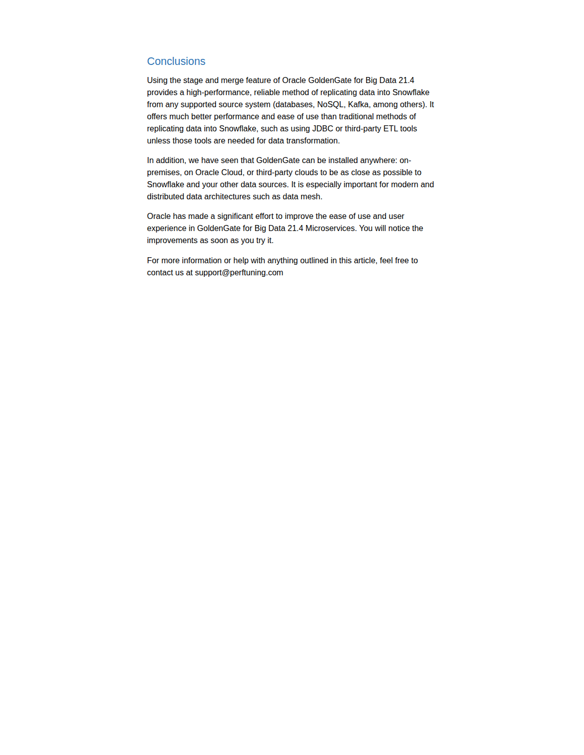Conclusions
Using the stage and merge feature of Oracle GoldenGate for Big Data 21.4 provides a high-performance, reliable method of replicating data into Snowflake from any supported source system (databases, NoSQL, Kafka, among others). It offers much better performance and ease of use than traditional methods of replicating data into Snowflake, such as using JDBC or third-party ETL tools unless those tools are needed for data transformation.
In addition, we have seen that GoldenGate can be installed anywhere: on-premises, on Oracle Cloud, or third-party clouds to be as close as possible to Snowflake and your other data sources. It is especially important for modern and distributed data architectures such as data mesh.
Oracle has made a significant effort to improve the ease of use and user experience in GoldenGate for Big Data 21.4 Microservices. You will notice the improvements as soon as you try it.
For more information or help with anything outlined in this article, feel free to contact us at support@perftuning.com